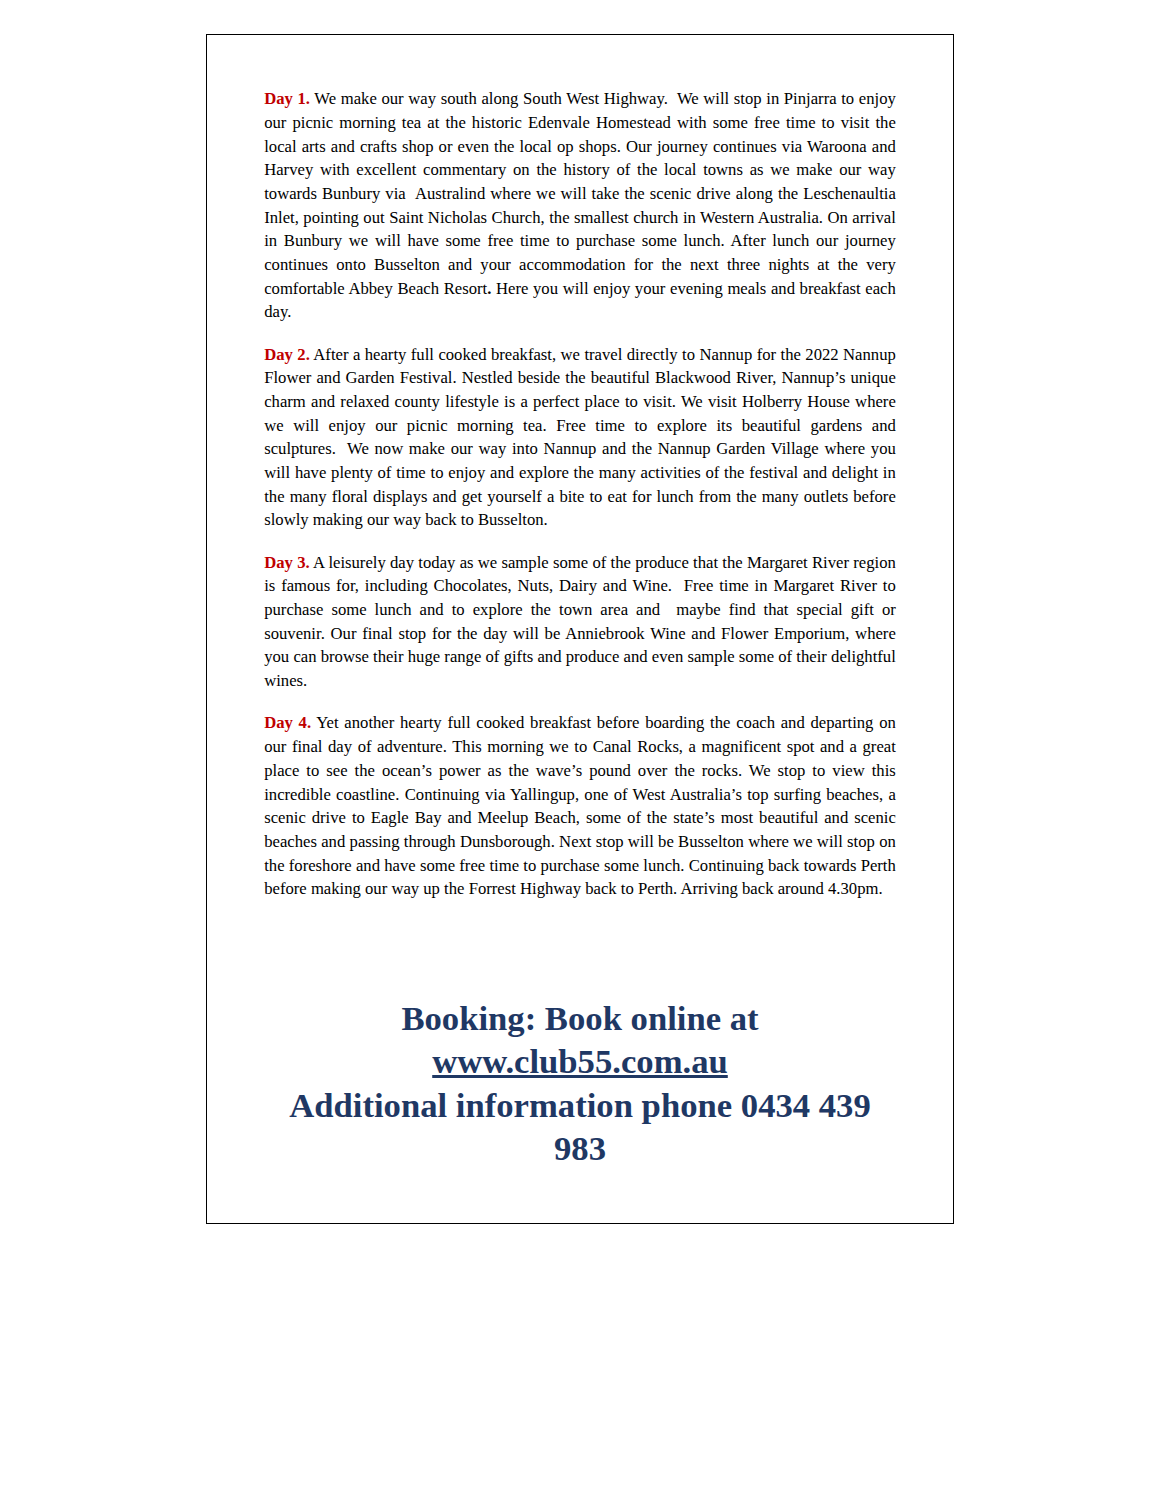Day 1. We make our way south along South West Highway. We will stop in Pinjarra to enjoy our picnic morning tea at the historic Edenvale Homestead with some free time to visit the local arts and crafts shop or even the local op shops. Our journey continues via Waroona and Harvey with excellent commentary on the history of the local towns as we make our way towards Bunbury via Australind where we will take the scenic drive along the Leschenaultia Inlet, pointing out Saint Nicholas Church, the smallest church in Western Australia. On arrival in Bunbury we will have some free time to purchase some lunch. After lunch our journey continues onto Busselton and your accommodation for the next three nights at the very comfortable Abbey Beach Resort. Here you will enjoy your evening meals and breakfast each day.
Day 2. After a hearty full cooked breakfast, we travel directly to Nannup for the 2022 Nannup Flower and Garden Festival. Nestled beside the beautiful Blackwood River, Nannup’s unique charm and relaxed county lifestyle is a perfect place to visit. We visit Holberry House where we will enjoy our picnic morning tea. Free time to explore its beautiful gardens and sculptures. We now make our way into Nannup and the Nannup Garden Village where you will have plenty of time to enjoy and explore the many activities of the festival and delight in the many floral displays and get yourself a bite to eat for lunch from the many outlets before slowly making our way back to Busselton.
Day 3. A leisurely day today as we sample some of the produce that the Margaret River region is famous for, including Chocolates, Nuts, Dairy and Wine. Free time in Margaret River to purchase some lunch and to explore the town area and maybe find that special gift or souvenir. Our final stop for the day will be Anniebrook Wine and Flower Emporium, where you can browse their huge range of gifts and produce and even sample some of their delightful wines.
Day 4. Yet another hearty full cooked breakfast before boarding the coach and departing on our final day of adventure. This morning we to Canal Rocks, a magnificent spot and a great place to see the ocean’s power as the wave’s pound over the rocks. We stop to view this incredible coastline. Continuing via Yallingup, one of West Australia’s top surfing beaches, a scenic drive to Eagle Bay and Meelup Beach, some of the state’s most beautiful and scenic beaches and passing through Dunsborough. Next stop will be Busselton where we will stop on the foreshore and have some free time to purchase some lunch. Continuing back towards Perth before making our way up the Forrest Highway back to Perth. Arriving back around 4.30pm.
Booking: Book online at www.club55.com.au
Additional information phone 0434 439 983